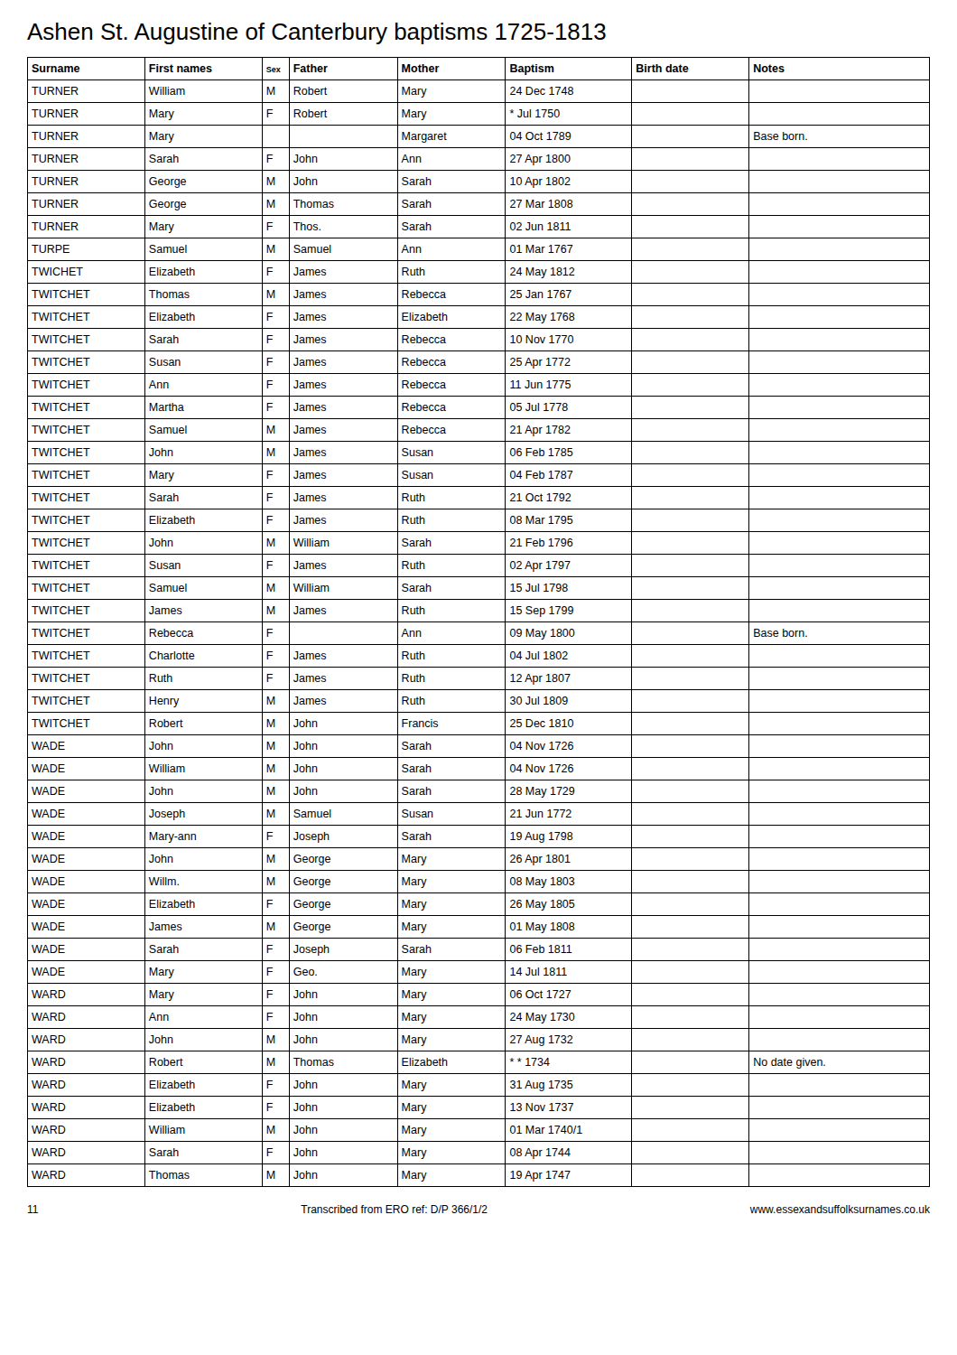Ashen St. Augustine of Canterbury baptisms 1725-1813
| Surname | First names | Sex | Father | Mother | Baptism | Birth date | Notes |
| --- | --- | --- | --- | --- | --- | --- | --- |
| TURNER | William | M | Robert | Mary | 24 Dec 1748 | | |
| TURNER | Mary | F | Robert | Mary | * Jul 1750 | | |
| TURNER | Mary | | | Margaret | 04 Oct 1789 | | Base born. |
| TURNER | Sarah | F | John | Ann | 27 Apr 1800 | | |
| TURNER | George | M | John | Sarah | 10 Apr 1802 | | |
| TURNER | George | M | Thomas | Sarah | 27 Mar 1808 | | |
| TURNER | Mary | F | Thos. | Sarah | 02 Jun 1811 | | |
| TURPE | Samuel | M | Samuel | Ann | 01 Mar 1767 | | |
| TWICHET | Elizabeth | F | James | Ruth | 24 May 1812 | | |
| TWITCHET | Thomas | M | James | Rebecca | 25 Jan 1767 | | |
| TWITCHET | Elizabeth | F | James | Elizabeth | 22 May 1768 | | |
| TWITCHET | Sarah | F | James | Rebecca | 10 Nov 1770 | | |
| TWITCHET | Susan | F | James | Rebecca | 25 Apr 1772 | | |
| TWITCHET | Ann | F | James | Rebecca | 11 Jun 1775 | | |
| TWITCHET | Martha | F | James | Rebecca | 05 Jul 1778 | | |
| TWITCHET | Samuel | M | James | Rebecca | 21 Apr 1782 | | |
| TWITCHET | John | M | James | Susan | 06 Feb 1785 | | |
| TWITCHET | Mary | F | James | Susan | 04 Feb 1787 | | |
| TWITCHET | Sarah | F | James | Ruth | 21 Oct 1792 | | |
| TWITCHET | Elizabeth | F | James | Ruth | 08 Mar 1795 | | |
| TWITCHET | John | M | William | Sarah | 21 Feb 1796 | | |
| TWITCHET | Susan | F | James | Ruth | 02 Apr 1797 | | |
| TWITCHET | Samuel | M | William | Sarah | 15 Jul 1798 | | |
| TWITCHET | James | M | James | Ruth | 15 Sep 1799 | | |
| TWITCHET | Rebecca | F | | Ann | 09 May 1800 | | Base born. |
| TWITCHET | Charlotte | F | James | Ruth | 04 Jul 1802 | | |
| TWITCHET | Ruth | F | James | Ruth | 12 Apr 1807 | | |
| TWITCHET | Henry | M | James | Ruth | 30 Jul 1809 | | |
| TWITCHET | Robert | M | John | Francis | 25 Dec 1810 | | |
| WADE | John | M | John | Sarah | 04 Nov 1726 | | |
| WADE | William | M | John | Sarah | 04 Nov 1726 | | |
| WADE | John | M | John | Sarah | 28 May 1729 | | |
| WADE | Joseph | M | Samuel | Susan | 21 Jun 1772 | | |
| WADE | Mary-ann | F | Joseph | Sarah | 19 Aug 1798 | | |
| WADE | John | M | George | Mary | 26 Apr 1801 | | |
| WADE | Willm. | M | George | Mary | 08 May 1803 | | |
| WADE | Elizabeth | F | George | Mary | 26 May 1805 | | |
| WADE | James | M | George | Mary | 01 May 1808 | | |
| WADE | Sarah | F | Joseph | Sarah | 06 Feb 1811 | | |
| WADE | Mary | F | Geo. | Mary | 14 Jul 1811 | | |
| WARD | Mary | F | John | Mary | 06 Oct 1727 | | |
| WARD | Ann | F | John | Mary | 24 May 1730 | | |
| WARD | John | M | John | Mary | 27 Aug 1732 | | |
| WARD | Robert | M | Thomas | Elizabeth | * * 1734 | | No date given. |
| WARD | Elizabeth | F | John | Mary | 31 Aug 1735 | | |
| WARD | Elizabeth | F | John | Mary | 13 Nov 1737 | | |
| WARD | William | M | John | Mary | 01 Mar 1740/1 | | |
| WARD | Sarah | F | John | Mary | 08 Apr 1744 | | |
| WARD | Thomas | M | John | Mary | 19 Apr 1747 | | |
11
Transcribed from ERO ref: D/P 366/1/2
www.essexandsuffolksurnames.co.uk